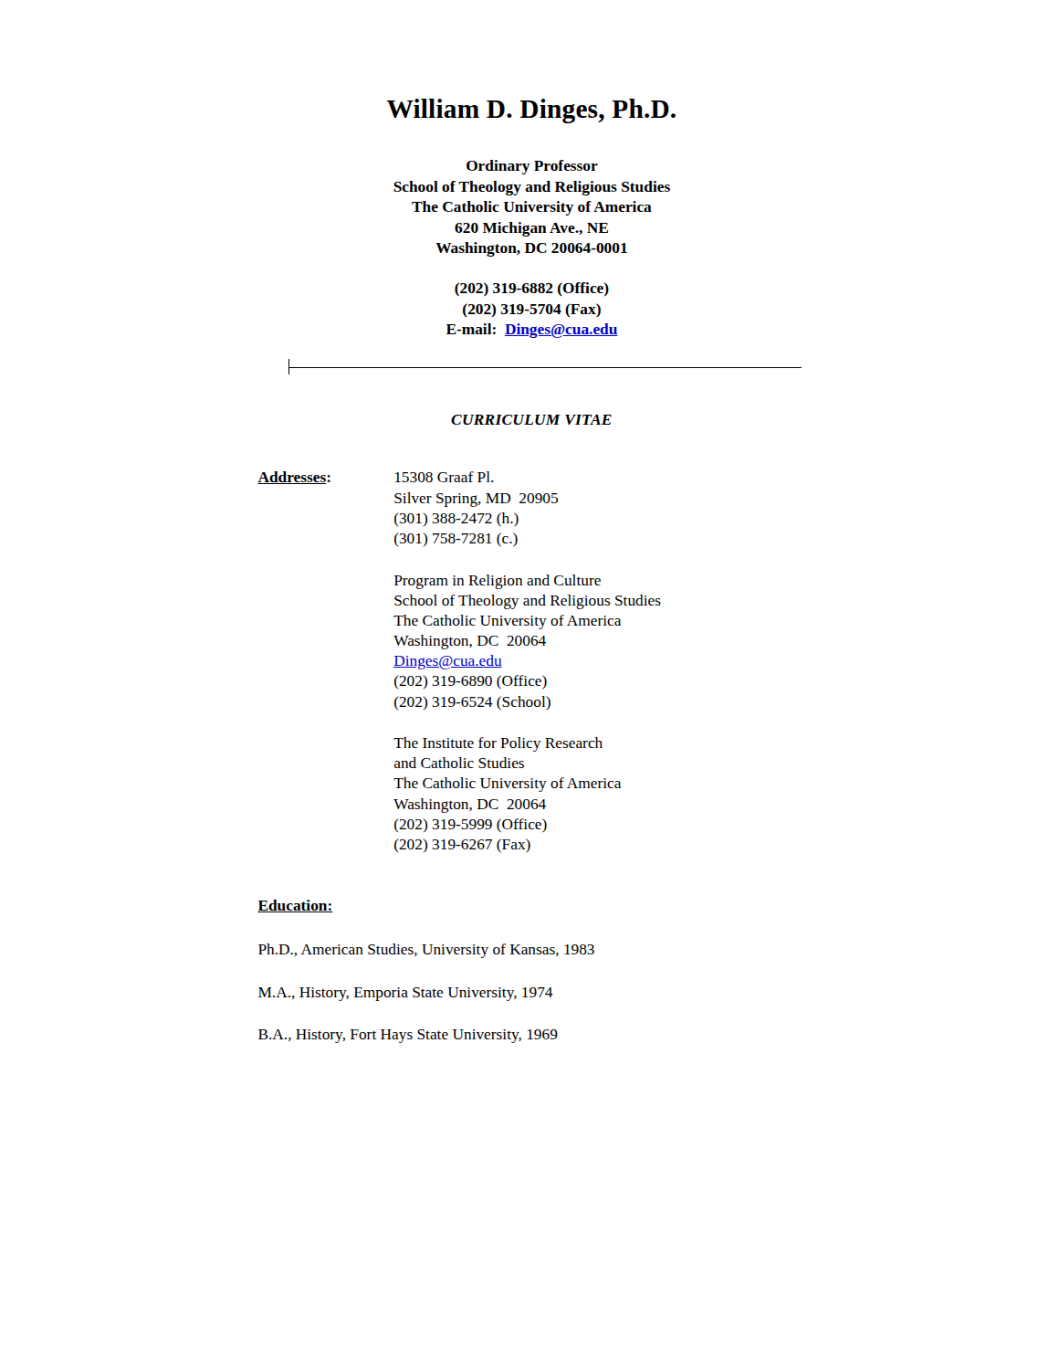William D. Dinges, Ph.D.
Ordinary Professor
School of Theology and Religious Studies
The Catholic University of America
620 Michigan Ave., NE
Washington, DC 20064-0001
(202) 319-6882 (Office)
(202) 319-5704 (Fax)
E-mail: Dinges@cua.edu
CURRICULUM VITAE
| Addresses : | 15308 Graaf Pl. Silver Spring, MD 20905 (301) 388-2472 (h.) (301) 758-7281 (c.) Program in Religion and Culture School of Theology and Religious Studies The Catholic University of America Washington, DC 20064 Dinges@cua.edu (202) 319-6890 (Office) (202) 319-6524 (School) The Institute for Policy Research and Catholic Studies The Catholic University of America Washington, DC 20064 (202) 319-5999 (Office) (202) 319-6267 (Fax) |
Education:
Ph.D., American Studies, University of Kansas, 1983
M.A., History, Emporia State University, 1974
B.A., History, Fort Hays State University, 1969